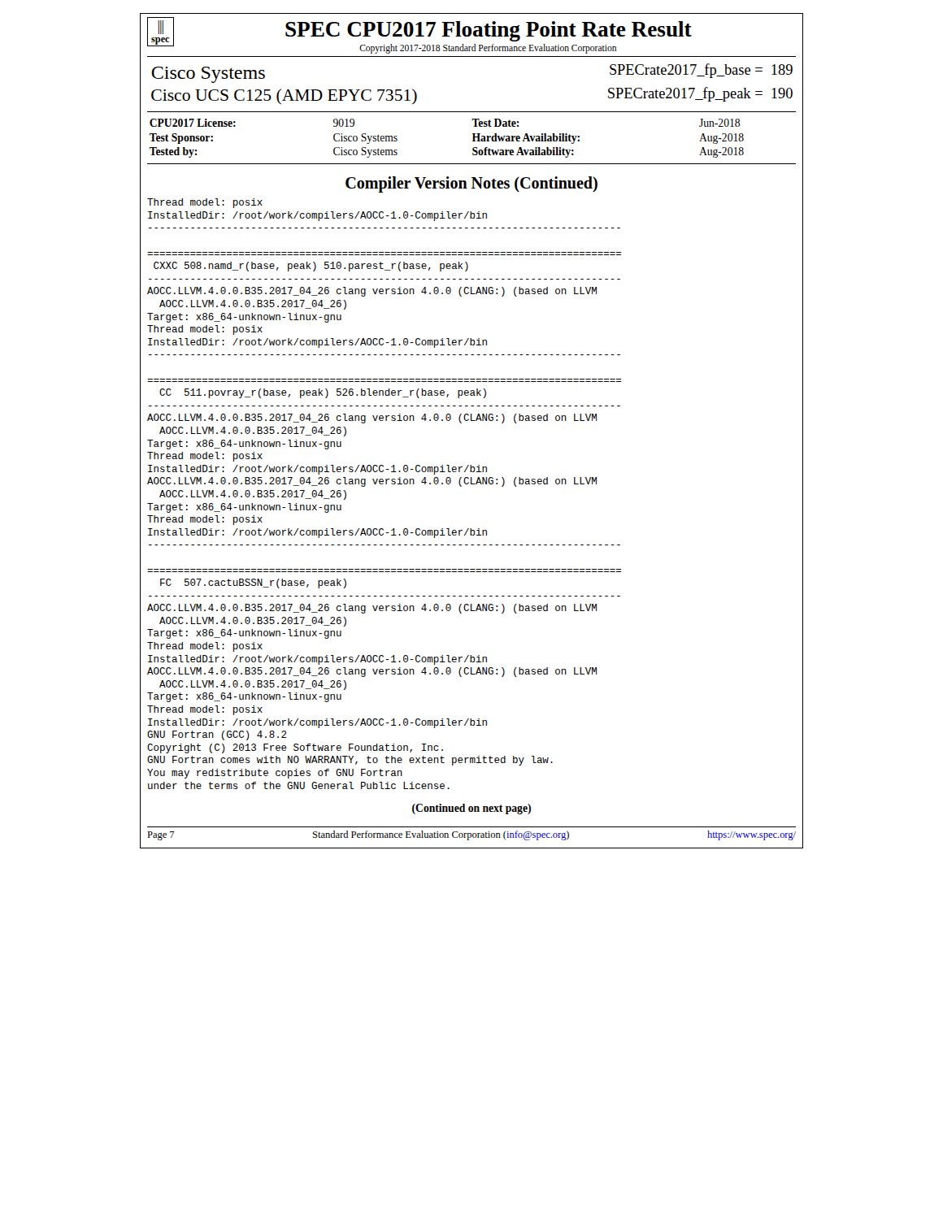|||
spec
SPEC CPU2017 Floating Point Rate Result
Copyright 2017-2018 Standard Performance Evaluation Corporation
| Cisco Systems | SPECrate2017_fp_base = 189 |
| Cisco UCS C125 (AMD EPYC 7351) | SPECrate2017_fp_peak = 190 |
| CPU2017 License: | 9019 | Test Date: | Jun-2018 |
| Test Sponsor: | Cisco Systems | Hardware Availability: | Aug-2018 |
| Tested by: | Cisco Systems | Software Availability: | Aug-2018 |
Compiler Version Notes (Continued)
Thread model: posix
InstalledDir: /root/work/compilers/AOCC-1.0-Compiler/bin
------------------------------------------------------------------------------

==============================================================================
 CXXC 508.namd_r(base, peak) 510.parest_r(base, peak)
------------------------------------------------------------------------------
AOCC.LLVM.4.0.0.B35.2017_04_26 clang version 4.0.0 (CLANG:) (based on LLVM
  AOCC.LLVM.4.0.0.B35.2017_04_26)
Target: x86_64-unknown-linux-gnu
Thread model: posix
InstalledDir: /root/work/compilers/AOCC-1.0-Compiler/bin
------------------------------------------------------------------------------

==============================================================================
  CC  511.povray_r(base, peak) 526.blender_r(base, peak)
------------------------------------------------------------------------------
AOCC.LLVM.4.0.0.B35.2017_04_26 clang version 4.0.0 (CLANG:) (based on LLVM
  AOCC.LLVM.4.0.0.B35.2017_04_26)
Target: x86_64-unknown-linux-gnu
Thread model: posix
InstalledDir: /root/work/compilers/AOCC-1.0-Compiler/bin
AOCC.LLVM.4.0.0.B35.2017_04_26 clang version 4.0.0 (CLANG:) (based on LLVM
  AOCC.LLVM.4.0.0.B35.2017_04_26)
Target: x86_64-unknown-linux-gnu
Thread model: posix
InstalledDir: /root/work/compilers/AOCC-1.0-Compiler/bin
------------------------------------------------------------------------------

==============================================================================
  FC  507.cactuBSSN_r(base, peak)
------------------------------------------------------------------------------
AOCC.LLVM.4.0.0.B35.2017_04_26 clang version 4.0.0 (CLANG:) (based on LLVM
  AOCC.LLVM.4.0.0.B35.2017_04_26)
Target: x86_64-unknown-linux-gnu
Thread model: posix
InstalledDir: /root/work/compilers/AOCC-1.0-Compiler/bin
AOCC.LLVM.4.0.0.B35.2017_04_26 clang version 4.0.0 (CLANG:) (based on LLVM
  AOCC.LLVM.4.0.0.B35.2017_04_26)
Target: x86_64-unknown-linux-gnu
Thread model: posix
InstalledDir: /root/work/compilers/AOCC-1.0-Compiler/bin
GNU Fortran (GCC) 4.8.2
Copyright (C) 2013 Free Software Foundation, Inc.
GNU Fortran comes with NO WARRANTY, to the extent permitted by law.
You may redistribute copies of GNU Fortran
under the terms of the GNU General Public License.
(Continued on next page)
Page 7 Standard Performance Evaluation Corporation (info@spec.org) https://www.spec.org/